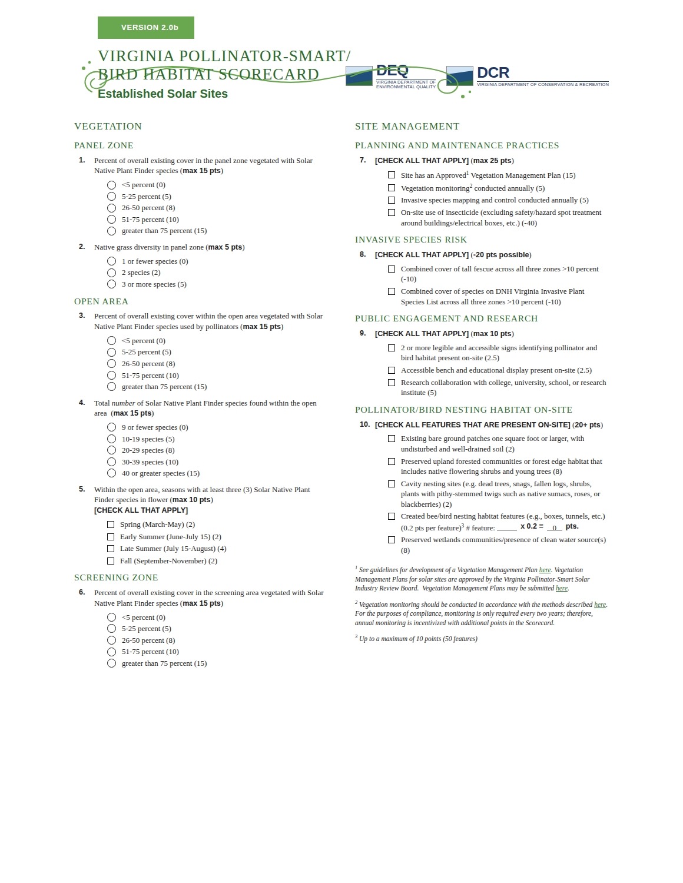VERSION 2.0b
Virginia Pollinator-Smart/Bird Habitat Scorecard
Established Solar Sites
DEQ
Virginia Department of
Environmental Quality
DCR
Virginia Department of Conservation & Recreation
Vegetation
Panel Zone
Percent of overall existing cover in the panel zone vegetated with Solar Native Plant Finder species (max 15 pts)
<5 percent (0)
5-25 percent (5)
26-50 percent (8)
51-75 percent (10)
greater than 75 percent (15)
Native grass diversity in panel zone (max 5 pts)
1 or fewer species (0)
2 species (2)
3 or more species (5)
Open Area
Percent of overall existing cover within the open area vegetated with Solar Native Plant Finder species used by pollinators (max 15 pts)
<5 percent (0)
5-25 percent (5)
26-50 percent (8)
51-75 percent (10)
greater than 75 percent (15)
Total number of Solar Native Plant Finder species found within the open area (max 15 pts)
9 or fewer species (0)
10-19 species (5)
20-29 species (8)
30-39 species (10)
40 or greater species (15)
Within the open area, seasons with at least three (3) Solar Native Plant Finder species in flower (max 10 pts)
[CHECK ALL THAT APPLY]
Spring (March-May) (2)
Early Summer (June-July 15) (2)
Late Summer (July 15-August) (4)
Fall (September-November) (2)
Screening Zone
Percent of overall existing cover in the screening area vegetated with Solar Native Plant Finder species (max 15 pts)
<5 percent (0)
5-25 percent (5)
26-50 percent (8)
51-75 percent (10)
greater than 75 percent (15)
Site Management
Planning and Maintenance Practices
[CHECK ALL THAT APPLY] (max 25 pts)
Site has an Approved1 Vegetation Management Plan (15)
Vegetation monitoring2 conducted annually (5)
Invasive species mapping and control conducted annually (5)
On-site use of insecticide (excluding safety/hazard spot treatment around buildings/electrical boxes, etc.) (-40)
Invasive Species Risk
[CHECK ALL THAT APPLY] (-20 pts possible)
Combined cover of tall fescue across all three zones >10 percent (-10)
Combined cover of species on DNH Virginia Invasive Plant Species List across all three zones >10 percent (-10)
Public Engagement and Research
[CHECK ALL THAT APPLY] (max 10 pts)
2 or more legible and accessible signs identifying pollinator and bird habitat present on-site (2.5)
Accessible bench and educational display present on-site (2.5)
Research collaboration with college, university, school, or research institute (5)
Pollinator/Bird Nesting Habitat On-Site
[CHECK ALL FEATURES THAT ARE PRESENT ON-SITE] (20+ pts)
Existing bare ground patches one square foot or larger, with undisturbed and well-drained soil (2)
Preserved upland forested communities or forest edge habitat that includes native flowering shrubs and young trees (8)
Cavity nesting sites (e.g. dead trees, snags, fallen logs, shrubs, plants with pithy-stemmed twigs such as native sumacs, roses, or blackberries) (2)
Created bee/bird nesting habitat features (e.g., boxes, tunnels, etc.) (0.2 pts per feature)3 # feature: x 0.2 =0 pts.
Preserved wetlands communities/presence of clean water source(s) (8)
1 See guidelines for development of a Vegetation Management Plan here. Vegetation Management Plans for solar sites are approved by the Virginia Pollinator-Smart Solar Industry Review Board. Vegetation Management Plans may be submitted here.
2 Vegetation monitoring should be conducted in accordance with the methods described here. For the purposes of compliance, monitoring is only required every two years; therefore, annual monitoring is incentivized with additional points in the Scorecard.
3 Up to a maximum of 10 points (50 features)